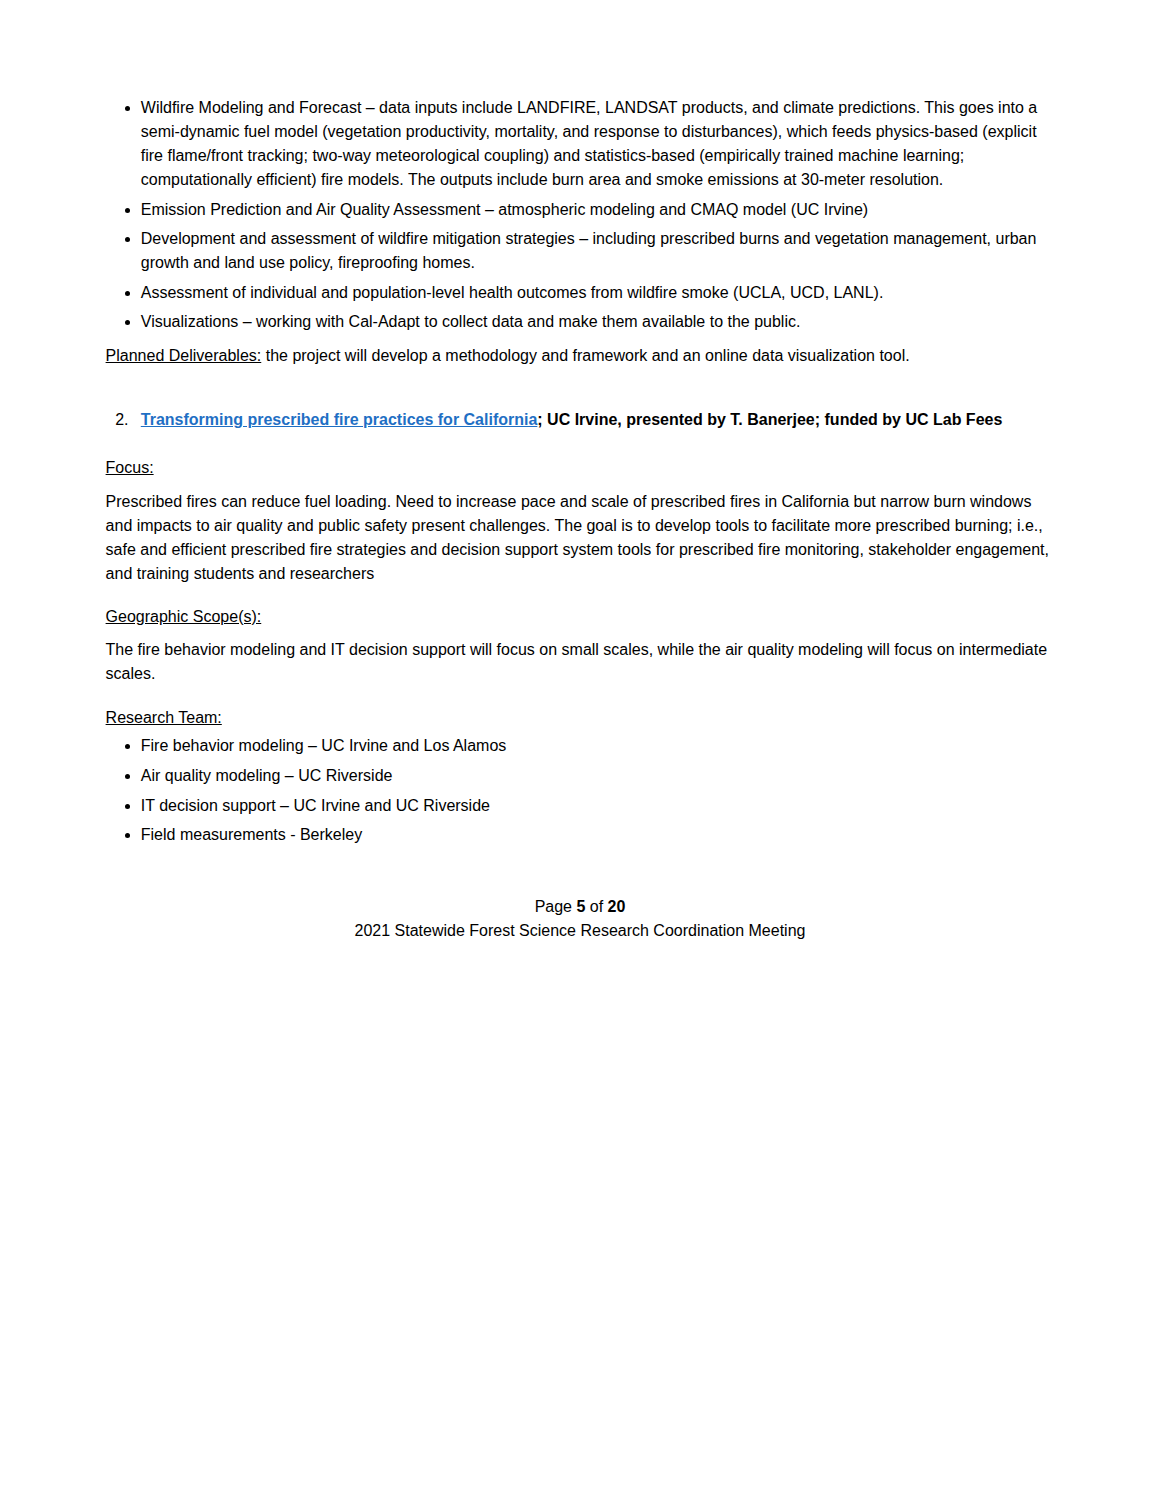Wildfire Modeling and Forecast – data inputs include LANDFIRE, LANDSAT products, and climate predictions. This goes into a semi-dynamic fuel model (vegetation productivity, mortality, and response to disturbances), which feeds physics-based (explicit fire flame/front tracking; two-way meteorological coupling) and statistics-based (empirically trained machine learning; computationally efficient) fire models. The outputs include burn area and smoke emissions at 30-meter resolution.
Emission Prediction and Air Quality Assessment – atmospheric modeling and CMAQ model (UC Irvine)
Development and assessment of wildfire mitigation strategies – including prescribed burns and vegetation management, urban growth and land use policy, fireproofing homes.
Assessment of individual and population-level health outcomes from wildfire smoke (UCLA, UCD, LANL).
Visualizations – working with Cal-Adapt to collect data and make them available to the public.
Planned Deliverables: the project will develop a methodology and framework and an online data visualization tool.
2. Transforming prescribed fire practices for California; UC Irvine, presented by T. Banerjee; funded by UC Lab Fees
Focus:
Prescribed fires can reduce fuel loading. Need to increase pace and scale of prescribed fires in California but narrow burn windows and impacts to air quality and public safety present challenges. The goal is to develop tools to facilitate more prescribed burning; i.e., safe and efficient prescribed fire strategies and decision support system tools for prescribed fire monitoring, stakeholder engagement, and training students and researchers
Geographic Scope(s):
The fire behavior modeling and IT decision support will focus on small scales, while the air quality modeling will focus on intermediate scales.
Research Team:
Fire behavior modeling – UC Irvine and Los Alamos
Air quality modeling – UC Riverside
IT decision support – UC Irvine and UC Riverside
Field measurements - Berkeley
Page 5 of 20
2021 Statewide Forest Science Research Coordination Meeting